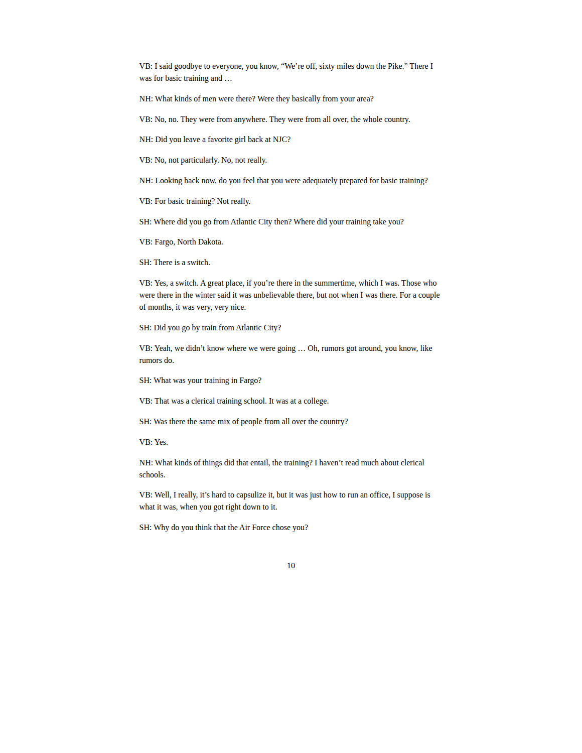VB: I said goodbye to everyone, you know, “We’re off, sixty miles down the Pike.” There I was for basic training and …
NH: What kinds of men were there? Were they basically from your area?
VB: No, no. They were from anywhere. They were from all over, the whole country.
NH: Did you leave a favorite girl back at NJC?
VB: No, not particularly. No, not really.
NH: Looking back now, do you feel that you were adequately prepared for basic training?
VB: For basic training? Not really.
SH: Where did you go from Atlantic City then? Where did your training take you?
VB: Fargo, North Dakota.
SH: There is a switch.
VB: Yes, a switch. A great place, if you’re there in the summertime, which I was. Those who were there in the winter said it was unbelievable there, but not when I was there. For a couple of months, it was very, very nice.
SH: Did you go by train from Atlantic City?
VB: Yeah, we didn’t know where we were going … Oh, rumors got around, you know, like rumors do.
SH: What was your training in Fargo?
VB: That was a clerical training school. It was at a college.
SH: Was there the same mix of people from all over the country?
VB: Yes.
NH: What kinds of things did that entail, the training? I haven’t read much about clerical schools.
VB: Well, I really, it’s hard to capsulize it, but it was just how to run an office, I suppose is what it was, when you got right down to it.
SH: Why do you think that the Air Force chose you?
10